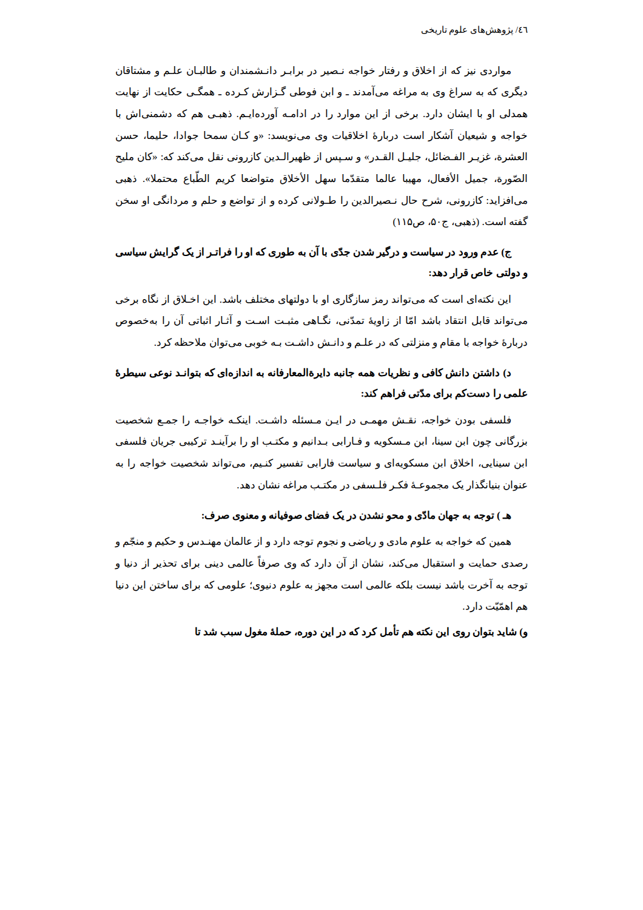٤٦/ پژوهش‌های علوم تاریخی
مواردی نیز که از اخلاق و رفتار خواجه نـصیر در برابـر دانـشمندان و طالبـان علـم و مشتاقان دیگری که به سراغ وی به مراغه می‌آمدند ـ و ابن فوطی گـزارش کـرده ـ همگـی حکایت از نهایت همدلی او با ایشان دارد. برخی از این موارد را در ادامـه آورده‌ایـم. ذهبـی هم که دشمنی‌اش با خواجه و شیعیان آشکار است دربارهٔ اخلاقیات وی می‌نویسد: «و کـان سمحا جوادا، حلیما، حسن العشرة، غزیـر الفـضائل، جلیـل القـدر» و سـپس از ظهیرالـدین کازرونی نقل می‌کند که: «کان ملیح الصّورة، جمیل الأفعال، مهیبا عالما متقدّما سهل الأخلاق متواضعا کریم الطّباع محتملا». ذهبی می‌افزاید: کازرونی، شرح حال نـصیرالدین را طـولانی کرده و از تواضع و حلم و مردانگی او سخن گفته است. (ذهبی، ج۵۰، ص۱۱۵)
ج) عدم ورود در سیاست و درگیر شدن جدّی با آن به طوری که او را فراتـر از یک گرایش سیاسی و دولتی خاص قرار دهد:
این نکته‌ای است که می‌تواند رمز سازگاری او با دولتهای مختلف باشد. این اخـلاق از نگاه برخی می‌تواند قابل انتقاد باشد امّا از زاویهٔ تمدّنی، نگـاهی مثبـت اسـت و آثـار اثباتی آن را به‌خصوص دربارهٔ خواجه با مقام و منزلتی که در علـم و دانـش داشـت بـه خوبی می‌توان ملاحظه کرد.
د) داشتن دانش کافی و نظریات همه جانبه دایرةالمعارفانه به اندازه‌ای که بتوانـد نوعی سیطرهٔ علمی را دست‌کم برای مدّتی فراهم کند:
فلسفی بودن خواجه، نقـش مهمـی در ایـن مـسئله داشـت. اینکـه خواجـه را جمـع شخصیت بزرگانی چون ابن سینا، ابن مـسکویه و فـارابی بـدانیم و مکتـب او را برآینـد ترکیبی جریان فلسفی ابن سینایی، اخلاق ابن مسکویه‌ای و سیاست فارابی تفسیر کنـیم، می‌تواند شخصیت خواجه را به عنوان بنیانگذار یک مجموعـهٔ فکـر فلـسفی در مکتـب مراغه نشان دهد.
هـ ) توجه به جهان مادّی و محو نشدن در یک فضای صوفیانه و معنوی صرف:
همین که خواجه به علوم مادی و ریاضی و نجوم توجه دارد و از عالمان مهنـدس و حکیم و منجّم و رصدی حمایت و استقبال می‌کند، نشان از آن دارد که وی صرفاً عالمی دینی برای تحذیر از دنیا و توجه به آخرت باشد نیست بلکه عالمی است مجهز به علوم دنیوی؛ علومی که برای ساختن این دنیا هم اهمّیّت دارد.
و) شاید بتوان روی این نکته هم تأمل کرد که در این دوره، حملهٔ مغول سبب شد تا